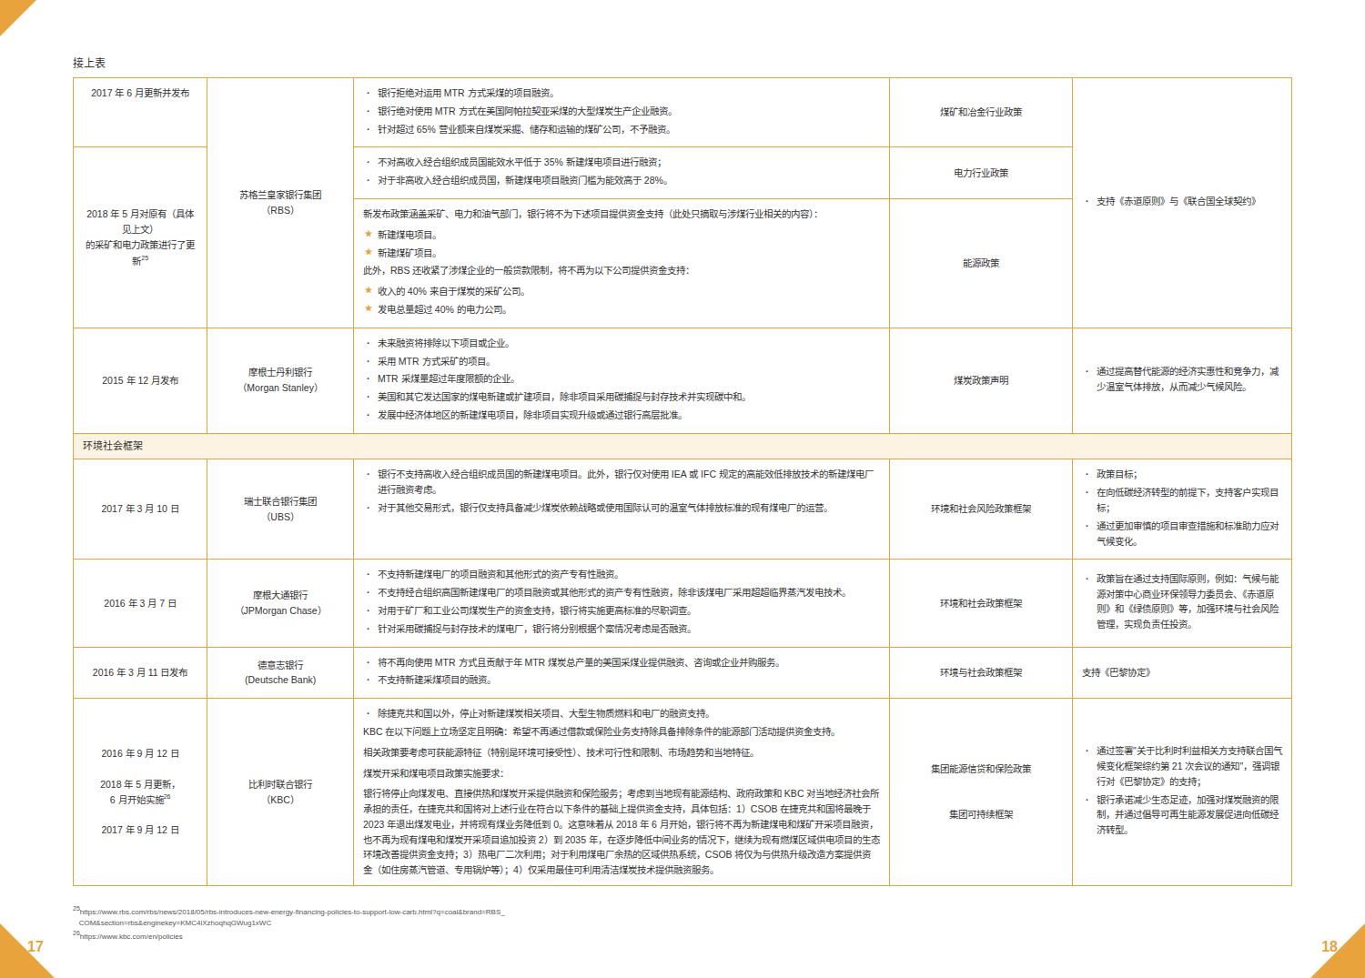接上表
| 2017 年 6 月更新并发布 | 苏格兰皇家银行集团 （RBS） | 银行拒绝对运用 MTR 方式采煤的项目融资。 银行绝对使用 MTR 方式在美国阿帕拉契亚采煤的大型煤炭生产企业融资。 针对超过 65% 营业额来自煤炭采掘、储存和运输的煤矿公司，不予融资。 | 煤矿和冶金行业政策 | 支持《赤道原则》与《联合国全球契约》 |
| 2018 年 5 月对原有（具体见上文） 的采矿和电力政策进行了更新 25 | 不对高收入经合组织成员国能效水平低于 35% 新建煤电项目进行融资； 对于非高收入经合组织成员国，新建煤电项目融资门槛为能效高于 28%。 | 电力行业政策 |
| 新发布政策涵盖采矿、电力和油气部门，银行将不为下述项目提供资金支持（此处只摘取与涉煤行业相关的内容）： 新建煤电项目。 新建煤矿项目。 此外，RBS 还收紧了涉煤企业的一般贷款限制，将不再为以下公司提供资金支持： 收入的 40% 来自于煤炭的采矿公司。 发电总量超过 40% 的电力公司。 | 能源政策 |
| 2015 年 12 月发布 | 摩根士丹利银行 （Morgan Stanley） | 未来融资将排除以下项目或企业。 采用 MTR 方式采矿的项目。 MTR 采煤量超过年度限额的企业。 美国和其它发达国家的煤电新建或扩建项目，除非项目采用碳捕捉与封存技术并实现碳中和。 发展中经济体地区的新建煤电项目，除非项目实现升级或通过银行高层批准。 | 煤炭政策声明 | 通过提高替代能源的经济实惠性和竞争力，减少温室气体排放，从而减少气候风险。 |
| 环境社会框架 |
| 2017 年 3 月 10 日 | 瑞士联合银行集团 （UBS） | 银行不支持高收入经合组织成员国的新建煤电项目。此外，银行仅对使用 IEA 或 IFC 规定的高能效低排放技术的新建煤电厂进行融资考虑。 对于其他交易形式，银行仅支持具备减少煤炭依赖战略或使用国际认可的温室气体排放标准的现有煤电厂的运营。 | 环境和社会风险政策框架 | 政策目标； 在向低碳经济转型的前提下，支持客户实现目标； 通过更加审慎的项目审查措施和标准助力应对气候变化。 |
| 2016 年 3 月 7 日 | 摩根大通银行 （JPMorgan Chase） | 不支持新建煤电厂的项目融资和其他形式的资产专有性融资。 不支持经合组织高国新建煤电厂的项目融资或其他形式的资产专有性融资，除非该煤电厂采用超超临界蒸汽发电技术。 对用于矿厂和工业公司煤炭生产的资金支持，银行将实施更高标准的尽职调查。 针对采用碳捕捉与封存技术的煤电厂，银行将分别根据个案情况考虑是否融资。 | 环境和社会政策框架 | 政策旨在通过支持国际原则，例如：气候与能源对策中心商业环保领导力委员会、《赤道原则》和《绿债原则》等，加强环境与社会风险管理，实现负责任投资。 |
| 2016 年 3 月 11 日发布 | 德意志银行 (Deutsche Bank) | 将不再向使用 MTR 方式且贡献于年 MTR 煤炭总产量的美国采煤业提供融资、咨询或企业并购服务。 不支持新建采煤项目的融资。 | 环境与社会政策框架 | 支持《巴黎协定》 |
| 2016 年 9 月 12 日 2018 年 5 月更新， 6 月开始实施 26 2017 年 9 月 12 日 | 比利时联合银行 （KBC） | 除捷克共和国以外，停止对新建煤炭相关项目、大型生物质燃料和电厂的融资支持。 KBC 在以下问题上立场坚定且明确：希望不再通过借款或保险业务支持除具备排除条件的能源部门活动提供资金支持。 相关政策要考虑可获能源特征（特别是环境可接受性）、技术可行性和限制、市场趋势和当地特征。 煤炭开采和煤电项目政策实施要求： 银行将停止向煤发电、直接供热和煤炭开采提供融资和保险服务；考虑到当地现有能源结构、政府政策和 KBC 对当地经济社会所承担的责任，在捷克共和国将对上述行业在符合以下条件的基础上提供资金支持，具体包括：1）CSOB 在捷克共和国将最晚于 2023 年退出煤发电业，并将现有煤业务降低到 0。这意味着从 2018 年 6 月开始，银行将不再为新建煤电和煤矿开采项目融资，也不再为现有煤电和煤炭开采项目追加投资 2）到 2035 年，在逐步降低中间业务的情况下，继续为现有燃煤区域供电项目的生态环境改善提供资金支持；3）热电厂二次利用；对于利用煤电厂余热的区域供热系统，CSOB 将仅为与供热升级改造方案提供资金（如住房蒸汽管道、专用锅炉等）；4）仅采用最佳可利用清洁煤炭技术提供融资服务。 | 集团能源信贷和保险政策 集团可持续框架 | 通过签署"关于比利时利益相关方支持联合国气候变化框架综约第 21 次会议的通知"，强调银行对《巴黎协定》的支持； 银行承诺减少生态足迹，加强对煤炭融资的限制，并通过倡导可再生能源发展促进向低碳经济转型。 |
25https://www.rbs.com/rbs/news/2018/05/rbs-introduces-new-energy-financing-policies-to-support-low-carb.html?q=coal&brand=RBS_
COM&section=rbs&enginekey=KMC4iXzhoqhqGWug1xWC
26https://www.kbc.com/en/policies
17
18